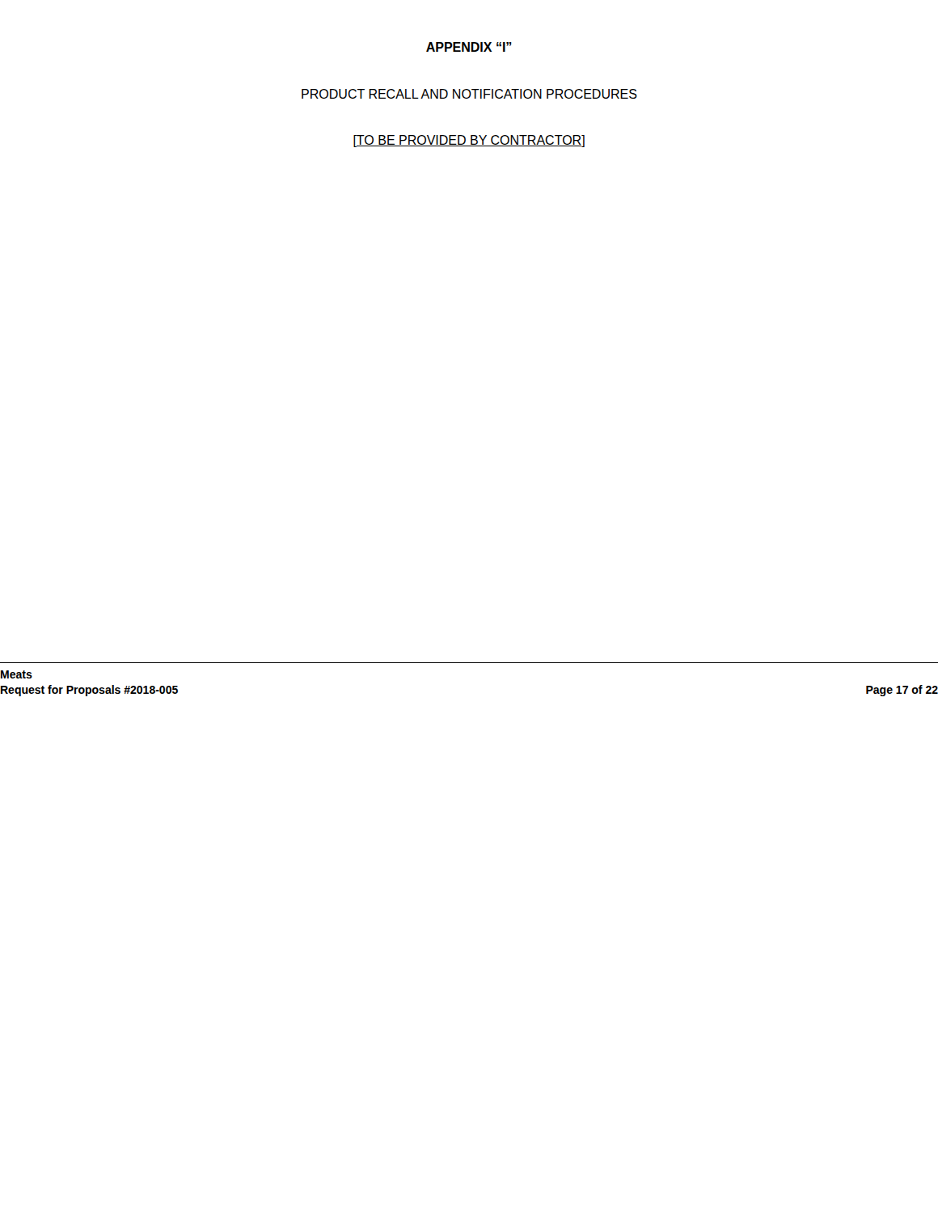APPENDIX “I”
PRODUCT RECALL AND NOTIFICATION PROCEDURES
[TO BE PROVIDED BY CONTRACTOR]
| Meats Request for Proposals #2018-005 | Page 17 of 22 |